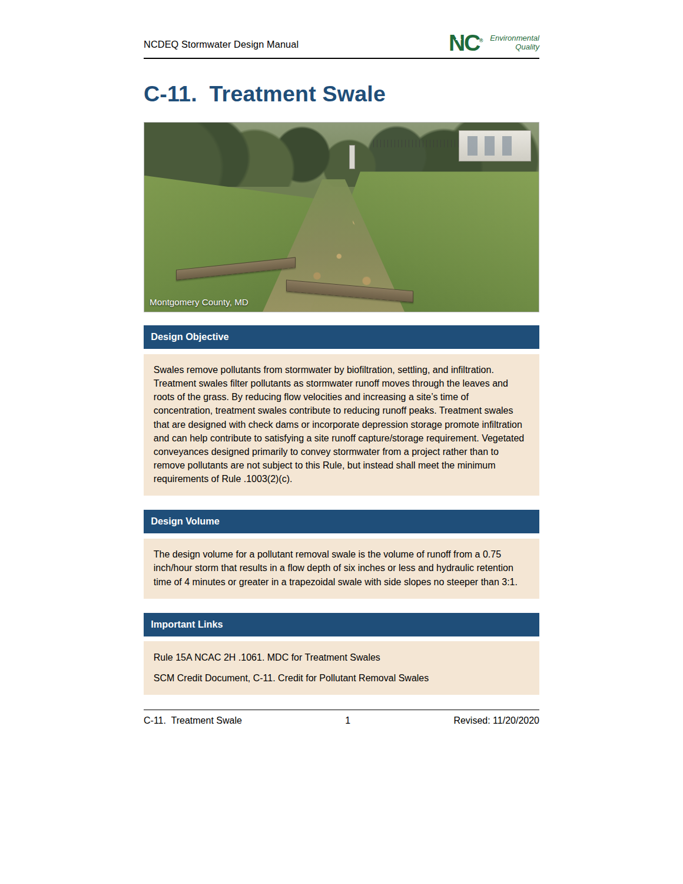NCDEQ Stormwater Design Manual
NC▲®
Environmental Quality
C-11. Treatment Swale
Montgomery County, MD
Design Objective
Swales remove pollutants from stormwater by biofiltration, settling, and infiltration. Treatment swales filter pollutants as stormwater runoff moves through the leaves and roots of the grass. By reducing flow velocities and increasing a site’s time of concentration, treatment swales contribute to reducing runoff peaks. Treatment swales that are designed with check dams or incorporate depression storage promote infiltration and can help contribute to satisfying a site runoff capture/storage requirement. Vegetated conveyances designed primarily to convey stormwater from a project rather than to remove pollutants are not subject to this Rule, but instead shall meet the minimum requirements of Rule .1003(2)(c).
Design Volume
The design volume for a pollutant removal swale is the volume of runoff from a 0.75 inch/hour storm that results in a flow depth of six inches or less and hydraulic retention time of 4 minutes or greater in a trapezoidal swale with side slopes no steeper than 3:1.
Important Links
Rule 15A NCAC 2H .1061. MDC for Treatment Swales
SCM Credit Document, C-11. Credit for Pollutant Removal Swales
C-11. Treatment Swale
1
Revised: 11/20/2020